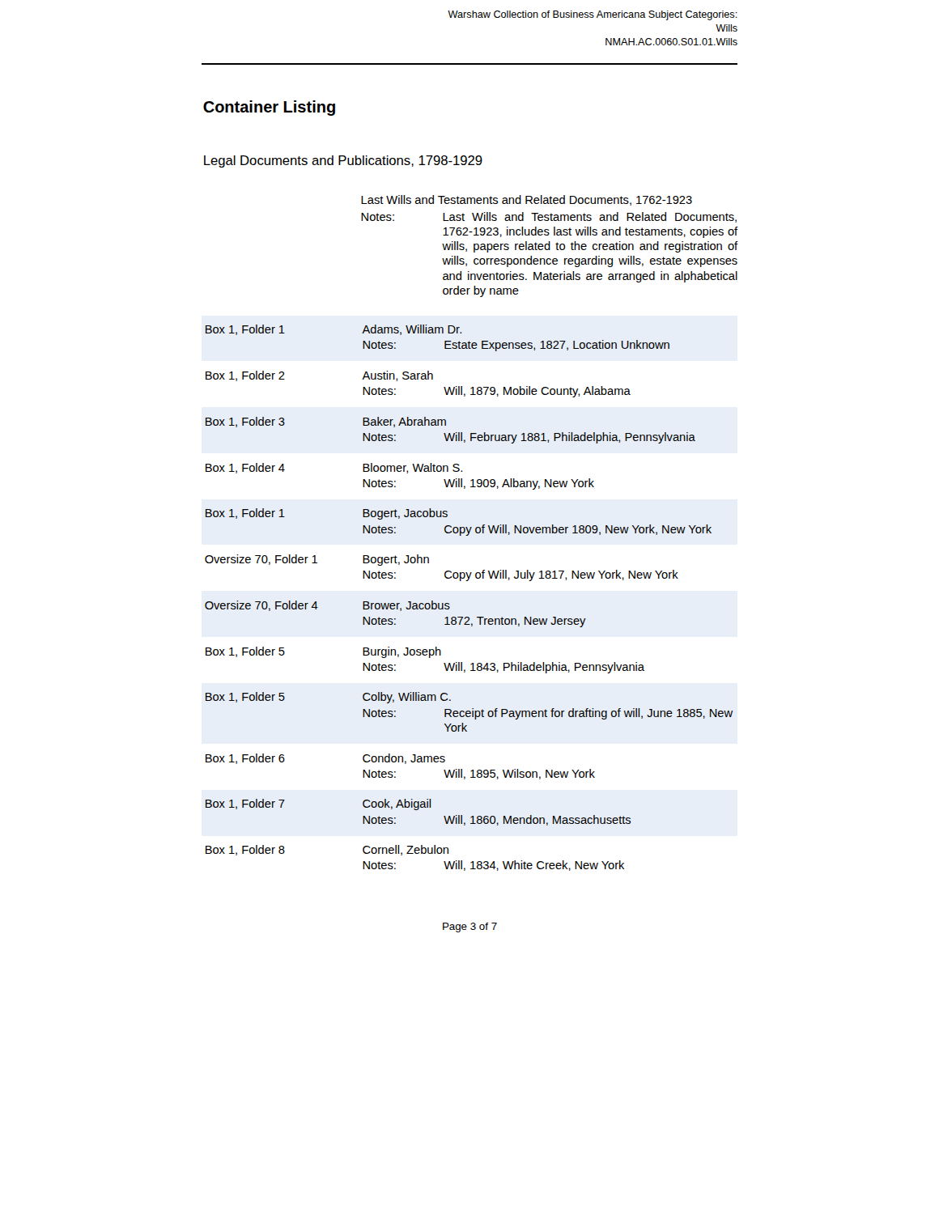Warshaw Collection of Business Americana Subject Categories:
Wills
NMAH.AC.0060.S01.01.Wills
Container Listing
Legal Documents and Publications, 1798-1929
Last Wills and Testaments and Related Documents, 1762-1923
Notes:
Last Wills and Testaments and Related Documents, 1762-1923, includes last wills and testaments, copies of wills, papers related to the creation and registration of wills, correspondence regarding wills, estate expenses and inventories. Materials are arranged in alphabetical order by name
| Box 1, Folder 1 | Adams, William Dr. Notes: Estate Expenses, 1827, Location Unknown |
| Box 1, Folder 2 | Austin, Sarah Notes: Will, 1879, Mobile County, Alabama |
| Box 1, Folder 3 | Baker, Abraham Notes: Will, February 1881, Philadelphia, Pennsylvania |
| Box 1, Folder 4 | Bloomer, Walton S. Notes: Will, 1909, Albany, New York |
| Box 1, Folder 1 | Bogert, Jacobus Notes: Copy of Will, November 1809, New York, New York |
| Oversize 70, Folder 1 | Bogert, John Notes: Copy of Will, July 1817, New York, New York |
| Oversize 70, Folder 4 | Brower, Jacobus Notes: 1872, Trenton, New Jersey |
| Box 1, Folder 5 | Burgin, Joseph Notes: Will, 1843, Philadelphia, Pennsylvania |
| Box 1, Folder 5 | Colby, William C. Notes: Receipt of Payment for drafting of will, June 1885, New York |
| Box 1, Folder 6 | Condon, James Notes: Will, 1895, Wilson, New York |
| Box 1, Folder 7 | Cook, Abigail Notes: Will, 1860, Mendon, Massachusetts |
| Box 1, Folder 8 | Cornell, Zebulon Notes: Will, 1834, White Creek, New York |
Page 3 of 7